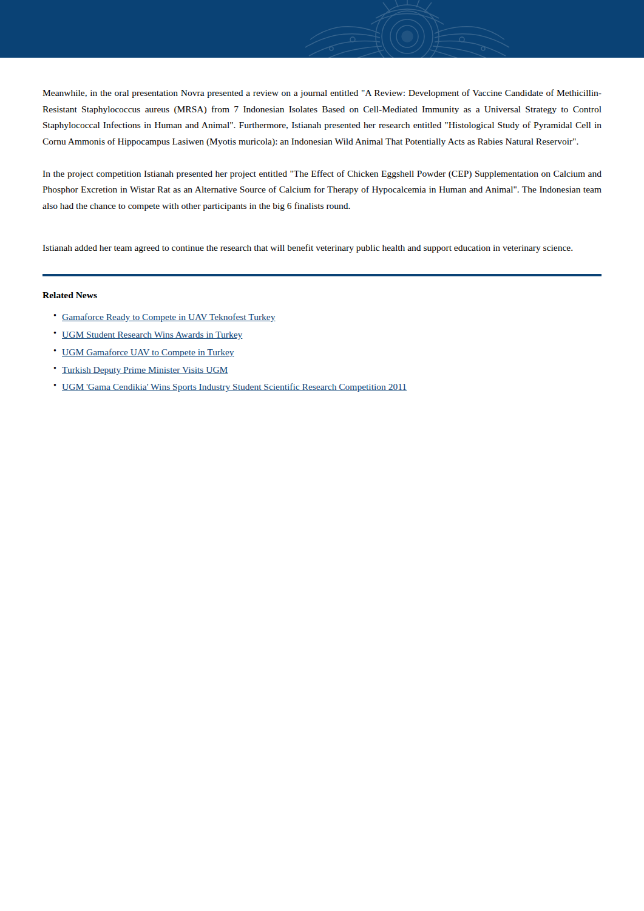Meanwhile, in the oral presentation Novra presented a review on a journal entitled "A Review: Development of Vaccine Candidate of Methicillin-Resistant Staphylococcus aureus (MRSA) from 7 Indonesian Isolates Based on Cell-Mediated Immunity as a Universal Strategy to Control Staphylococcal Infections in Human and Animal". Furthermore, Istianah presented her research entitled "Histological Study of Pyramidal Cell in Cornu Ammonis of Hippocampus Lasiwen (Myotis muricola): an Indonesian Wild Animal That Potentially Acts as Rabies Natural Reservoir".
In the project competition Istianah presented her project entitled "The Effect of Chicken Eggshell Powder (CEP) Supplementation on Calcium and Phosphor Excretion in Wistar Rat as an Alternative Source of Calcium for Therapy of Hypocalcemia in Human and Animal". The Indonesian team also had the chance to compete with other participants in the big 6 finalists round.
Istianah added her team agreed to continue the research that will benefit veterinary public health and support education in veterinary science.
Related News
Gamaforce Ready to Compete in UAV Teknofest Turkey
UGM Student Research Wins Awards in Turkey
UGM Gamaforce UAV to Compete in Turkey
Turkish Deputy Prime Minister Visits UGM
UGM 'Gama Cendikia' Wins Sports Industry Student Scientific Research Competition 2011